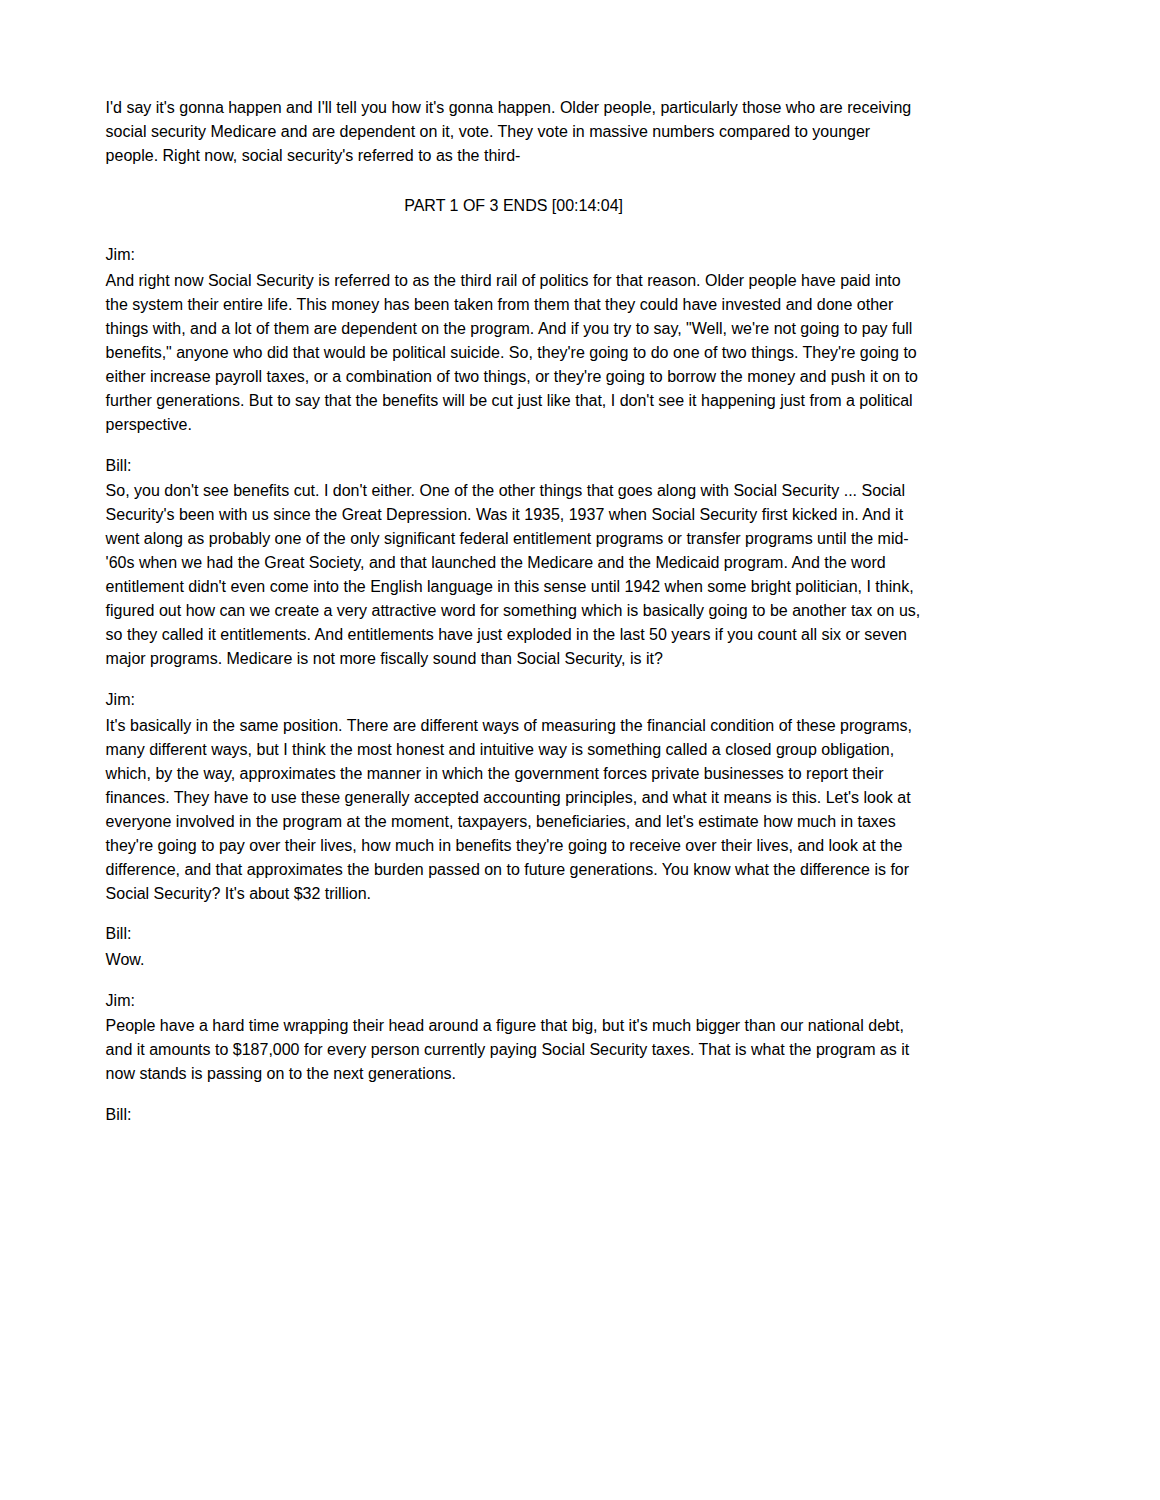I'd say it's gonna happen and I'll tell you how it's gonna happen. Older people, particularly those who are receiving social security Medicare and are dependent on it, vote. They vote in massive numbers compared to younger people. Right now, social security's referred to as the third-
PART 1 OF 3 ENDS [00:14:04]
Jim:
And right now Social Security is referred to as the third rail of politics for that reason. Older people have paid into the system their entire life. This money has been taken from them that they could have invested and done other things with, and a lot of them are dependent on the program. And if you try to say, "Well, we're not going to pay full benefits," anyone who did that would be political suicide. So, they're going to do one of two things. They're going to either increase payroll taxes, or a combination of two things, or they're going to borrow the money and push it on to further generations. But to say that the benefits will be cut just like that, I don't see it happening just from a political perspective.
Bill:
So, you don't see benefits cut. I don't either. One of the other things that goes along with Social Security ... Social Security's been with us since the Great Depression. Was it 1935, 1937 when Social Security first kicked in. And it went along as probably one of the only significant federal entitlement programs or transfer programs until the mid-'60s when we had the Great Society, and that launched the Medicare and the Medicaid program. And the word entitlement didn't even come into the English language in this sense until 1942 when some bright politician, I think, figured out how can we create a very attractive word for something which is basically going to be another tax on us, so they called it entitlements. And entitlements have just exploded in the last 50 years if you count all six or seven major programs. Medicare is not more fiscally sound than Social Security, is it?
Jim:
It's basically in the same position. There are different ways of measuring the financial condition of these programs, many different ways, but I think the most honest and intuitive way is something called a closed group obligation, which, by the way, approximates the manner in which the government forces private businesses to report their finances. They have to use these generally accepted accounting principles, and what it means is this. Let's look at everyone involved in the program at the moment, taxpayers, beneficiaries, and let's estimate how much in taxes they're going to pay over their lives, how much in benefits they're going to receive over their lives, and look at the difference, and that approximates the burden passed on to future generations. You know what the difference is for Social Security? It's about $32 trillion.
Bill:
Wow.
Jim:
People have a hard time wrapping their head around a figure that big, but it's much bigger than our national debt, and it amounts to $187,000 for every person currently paying Social Security taxes. That is what the program as it now stands is passing on to the next generations.
Bill: